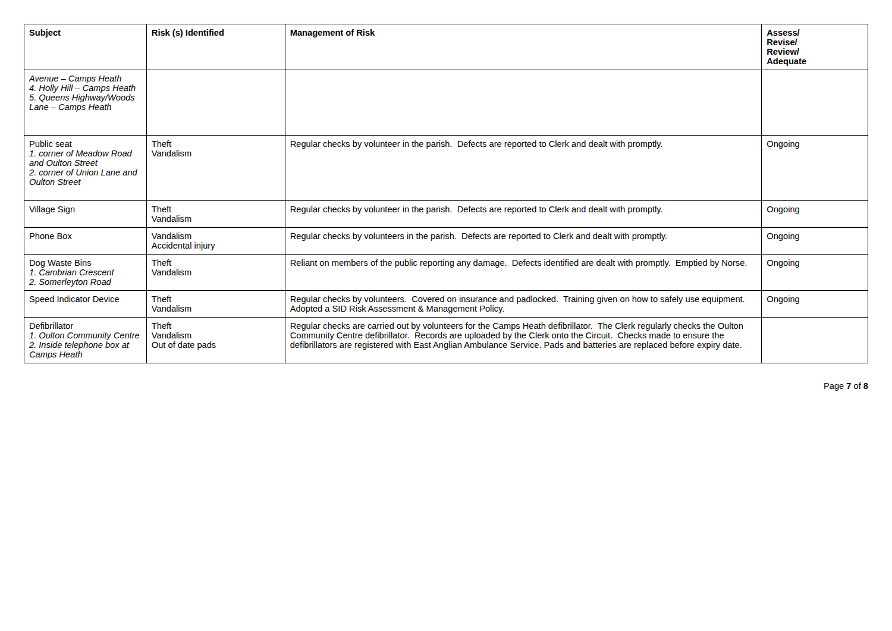| Subject | Risk (s) Identified | Management of Risk | Assess/ Revise/ Review/ Adequate |
| --- | --- | --- | --- |
| Avenue – Camps Heath 4. Holly Hill – Camps Heath 5. Queens Highway/Woods Lane – Camps Heath | | | |
| Public seat 1. corner of Meadow Road and Oulton Street 2. corner of Union Lane and Oulton Street | Theft Vandalism | Regular checks by volunteer in the parish. Defects are reported to Clerk and dealt with promptly. | Ongoing |
| Village Sign | Theft Vandalism | Regular checks by volunteer in the parish. Defects are reported to Clerk and dealt with promptly. | Ongoing |
| Phone Box | Vandalism Accidental injury | Regular checks by volunteers in the parish. Defects are reported to Clerk and dealt with promptly. | Ongoing |
| Dog Waste Bins 1. Cambrian Crescent 2. Somerleyton Road | Theft Vandalism | Reliant on members of the public reporting any damage. Defects identified are dealt with promptly. Emptied by Norse. | Ongoing |
| Speed Indicator Device | Theft Vandalism | Regular checks by volunteers. Covered on insurance and padlocked. Training given on how to safely use equipment. Adopted a SID Risk Assessment & Management Policy. | Ongoing |
| Defibrillator 1. Oulton Community Centre 2. Inside telephone box at Camps Heath | Theft Vandalism Out of date pads | Regular checks are carried out by volunteers for the Camps Heath defibrillator. The Clerk regularly checks the Oulton Community Centre defibrillator. Records are uploaded by the Clerk onto the Circuit. Checks made to ensure the defibrillators are registered with East Anglian Ambulance Service. Pads and batteries are replaced before expiry date. | |
Page 7 of 8